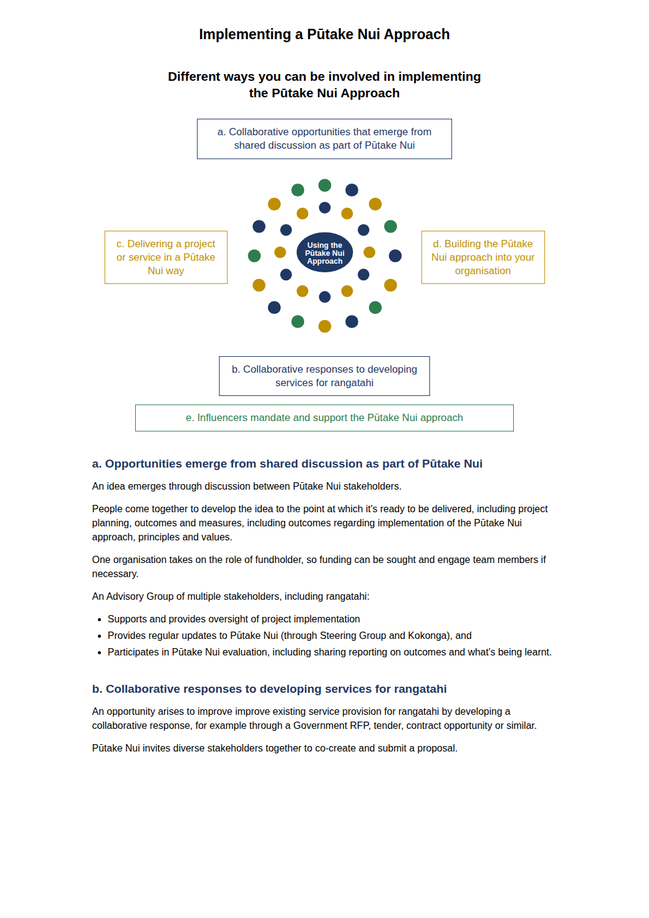Implementing a Pūtake Nui Approach
Different ways you can be involved in implementing
the Pūtake Nui Approach
a. Collaborative opportunities that emerge from shared discussion as part of Pūtake Nui
c. Delivering a project or service in a Pūtake Nui way
Using the Pūtake Nui Approach Using the Pūtake Nui Approach
d. Building the Pūtake Nui approach into your organisation
b. Collaborative responses to developing services for rangatahi
e. Influencers mandate and support the Pūtake Nui approach
a. Opportunities emerge from shared discussion as part of Pūtake Nui
An idea emerges through discussion between Pūtake Nui stakeholders.
People come together to develop the idea to the point at which it's ready to be delivered, including project planning, outcomes and measures, including outcomes regarding implementation of the Pūtake Nui approach, principles and values.
One organisation takes on the role of fundholder, so funding can be sought and engage team members if necessary.
An Advisory Group of multiple stakeholders, including rangatahi:
Supports and provides oversight of project implementation
Provides regular updates to Pūtake Nui (through Steering Group and Kokonga), and
Participates in Pūtake Nui evaluation, including sharing reporting on outcomes and what's being learnt.
b. Collaborative responses to developing services for rangatahi
An opportunity arises to improve improve existing service provision for rangatahi by developing a collaborative response, for example through a Government RFP, tender, contract opportunity or similar.
Pūtake Nui invites diverse stakeholders together to co-create and submit a proposal.